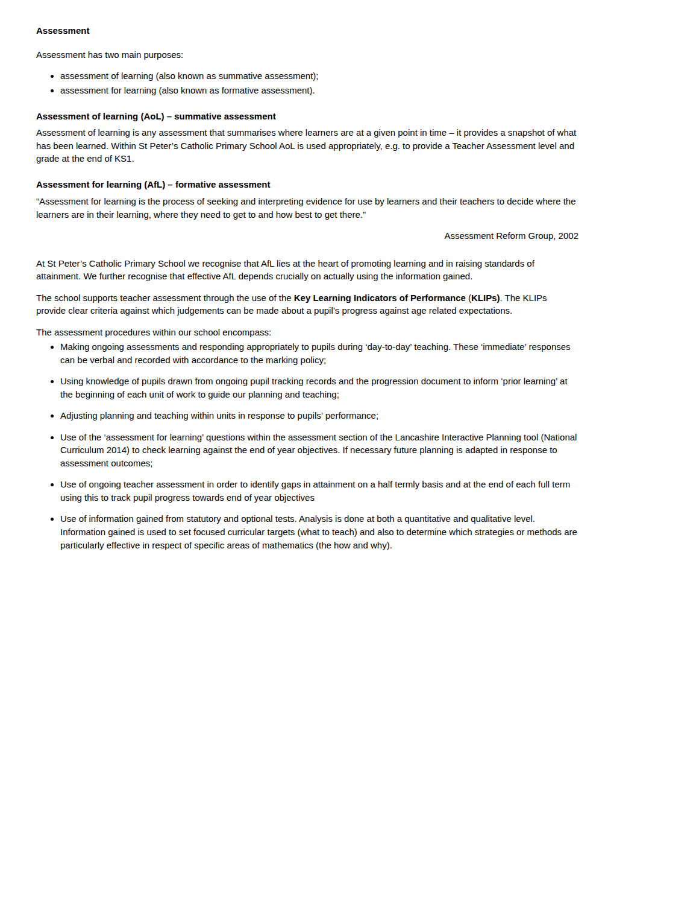Assessment
Assessment has two main purposes:
assessment of learning (also known as summative assessment);
assessment for learning (also known as formative assessment).
Assessment of learning (AoL) – summative assessment
Assessment of learning is any assessment that summarises where learners are at a given point in time – it provides a snapshot of what has been learned. Within St Peter’s Catholic Primary School AoL is used appropriately, e.g. to provide a Teacher Assessment level and grade at the end of KS1.
Assessment for learning (AfL) – formative assessment
“Assessment for learning is the process of seeking and interpreting evidence for use by learners and their teachers to decide where the learners are in their learning, where they need to get to and how best to get there.”
Assessment Reform Group, 2002
At St Peter’s Catholic Primary School we recognise that AfL lies at the heart of promoting learning and in raising standards of attainment. We further recognise that effective AfL depends crucially on actually using the information gained.
The school supports teacher assessment through the use of the Key Learning Indicators of Performance (KLIPs). The KLIPs provide clear criteria against which judgements can be made about a pupil’s progress against age related expectations.
The assessment procedures within our school encompass:
Making ongoing assessments and responding appropriately to pupils during ‘day-to-day’ teaching. These ‘immediate’ responses can be verbal and recorded with accordance to the marking policy;
Using knowledge of pupils drawn from ongoing pupil tracking records and the progression document to inform ‘prior learning’ at the beginning of each unit of work to guide our planning and teaching;
Adjusting planning and teaching within units in response to pupils’ performance;
Use of the ‘assessment for learning’ questions within the assessment section of the Lancashire Interactive Planning tool (National Curriculum 2014) to check learning against the end of year objectives. If necessary future planning is adapted in response to assessment outcomes;
Use of ongoing teacher assessment in order to identify gaps in attainment on a half termly basis and at the end of each full term using this to track pupil progress towards end of year objectives
Use of information gained from statutory and optional tests. Analysis is done at both a quantitative and qualitative level. Information gained is used to set focused curricular targets (what to teach) and also to determine which strategies or methods are particularly effective in respect of specific areas of mathematics (the how and why).